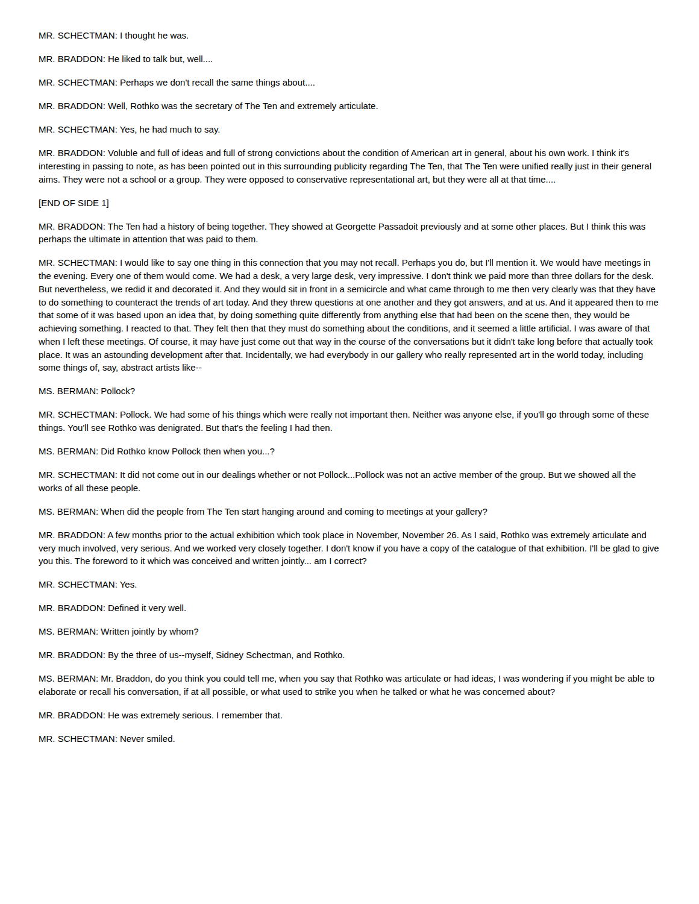MR. SCHECTMAN: I thought he was.
MR. BRADDON: He liked to talk but, well....
MR. SCHECTMAN: Perhaps we don't recall the same things about....
MR. BRADDON: Well, Rothko was the secretary of The Ten and extremely articulate.
MR. SCHECTMAN: Yes, he had much to say.
MR. BRADDON: Voluble and full of ideas and full of strong convictions about the condition of American art in general, about his own work. I think it's interesting in passing to note, as has been pointed out in this surrounding publicity regarding The Ten, that The Ten were unified really just in their general aims. They were not a school or a group. They were opposed to conservative representational art, but they were all at that time....
[END OF SIDE 1]
MR. BRADDON: The Ten had a history of being together. They showed at Georgette Passadoit previously and at some other places. But I think this was perhaps the ultimate in attention that was paid to them.
MR. SCHECTMAN: I would like to say one thing in this connection that you may not recall. Perhaps you do, but I'll mention it. We would have meetings in the evening. Every one of them would come. We had a desk, a very large desk, very impressive. I don't think we paid more than three dollars for the desk. But nevertheless, we redid it and decorated it. And they would sit in front in a semicircle and what came through to me then very clearly was that they have to do something to counteract the trends of art today. And they threw questions at one another and they got answers, and at us. And it appeared then to me that some of it was based upon an idea that, by doing something quite differently from anything else that had been on the scene then, they would be achieving something. I reacted to that. They felt then that they must do something about the conditions, and it seemed a little artificial. I was aware of that when I left these meetings. Of course, it may have just come out that way in the course of the conversations but it didn't take long before that actually took place. It was an astounding development after that. Incidentally, we had everybody in our gallery who really represented art in the world today, including some things of, say, abstract artists like--
MS. BERMAN: Pollock?
MR. SCHECTMAN: Pollock. We had some of his things which were really not important then. Neither was anyone else, if you'll go through some of these things. You'll see Rothko was denigrated. But that's the feeling I had then.
MS. BERMAN: Did Rothko know Pollock then when you...?
MR. SCHECTMAN: It did not come out in our dealings whether or not Pollock...Pollock was not an active member of the group. But we showed all the works of all these people.
MS. BERMAN: When did the people from The Ten start hanging around and coming to meetings at your gallery?
MR. BRADDON: A few months prior to the actual exhibition which took place in November, November 26. As I said, Rothko was extremely articulate and very much involved, very serious. And we worked very closely together. I don't know if you have a copy of the catalogue of that exhibition. I'll be glad to give you this. The foreword to it which was conceived and written jointly... am I correct?
MR. SCHECTMAN: Yes.
MR. BRADDON: Defined it very well.
MS. BERMAN: Written jointly by whom?
MR. BRADDON: By the three of us--myself, Sidney Schectman, and Rothko.
MS. BERMAN: Mr. Braddon, do you think you could tell me, when you say that Rothko was articulate or had ideas, I was wondering if you might be able to elaborate or recall his conversation, if at all possible, or what used to strike you when he talked or what he was concerned about?
MR. BRADDON: He was extremely serious. I remember that.
MR. SCHECTMAN: Never smiled.